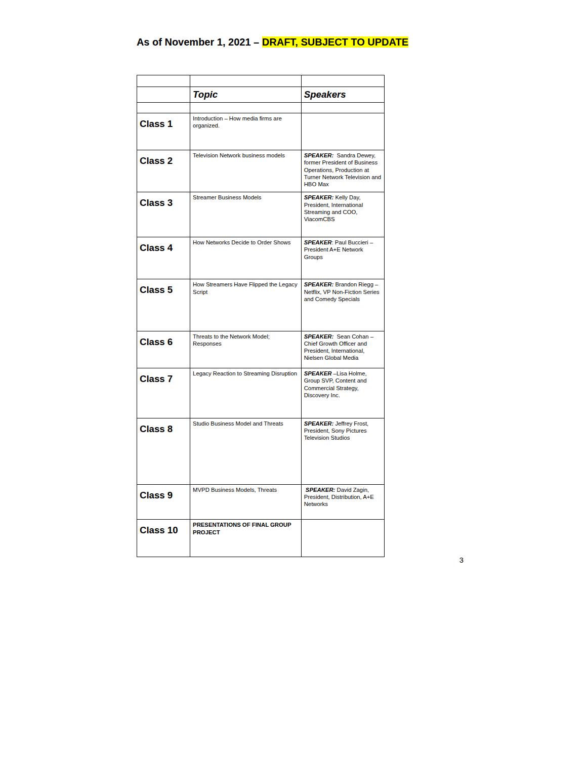As of November 1, 2021 – DRAFT, SUBJECT TO UPDATE
| | Topic | Speakers |
| Class 1 | Introduction – How media firms are organized. | |
| Class 2 | Television Network business models | SPEAKER: Sandra Dewey, former President of Business Operations, Production at Turner Network Television and HBO Max |
| Class 3 | Streamer Business Models | SPEAKER: Kelly Day, President, International Streaming and COO, ViacomCBS |
| Class 4 | How Networks Decide to Order Shows | SPEAKER : Paul Buccieri – President A+E Network Groups |
| Class 5 | How Streamers Have Flipped the Legacy Script | SPEAKER: Brandon Riegg – Netflix, VP Non-Fiction Series and Comedy Specials |
| Class 6 | Threats to the Network Model; Responses | SPEAKER: Sean Cohan – Chief Growth Officer and President, International, Nielsen Global Media |
| Class 7 | Legacy Reaction to Streaming Disruption | SPEAKER –Lisa Holme, Group SVP, Content and Commercial Strategy, Discovery Inc. |
| Class 8 | Studio Business Model and Threats | SPEAKER: Jeffrey Frost, President, Sony Pictures Television Studios |
| Class 9 | MVPD Business Models, Threats | SPEAKER: David Zagin, President, Distribution, A+E Networks |
| Class 10 | PRESENTATIONS OF FINAL GROUP PROJECT | |
3